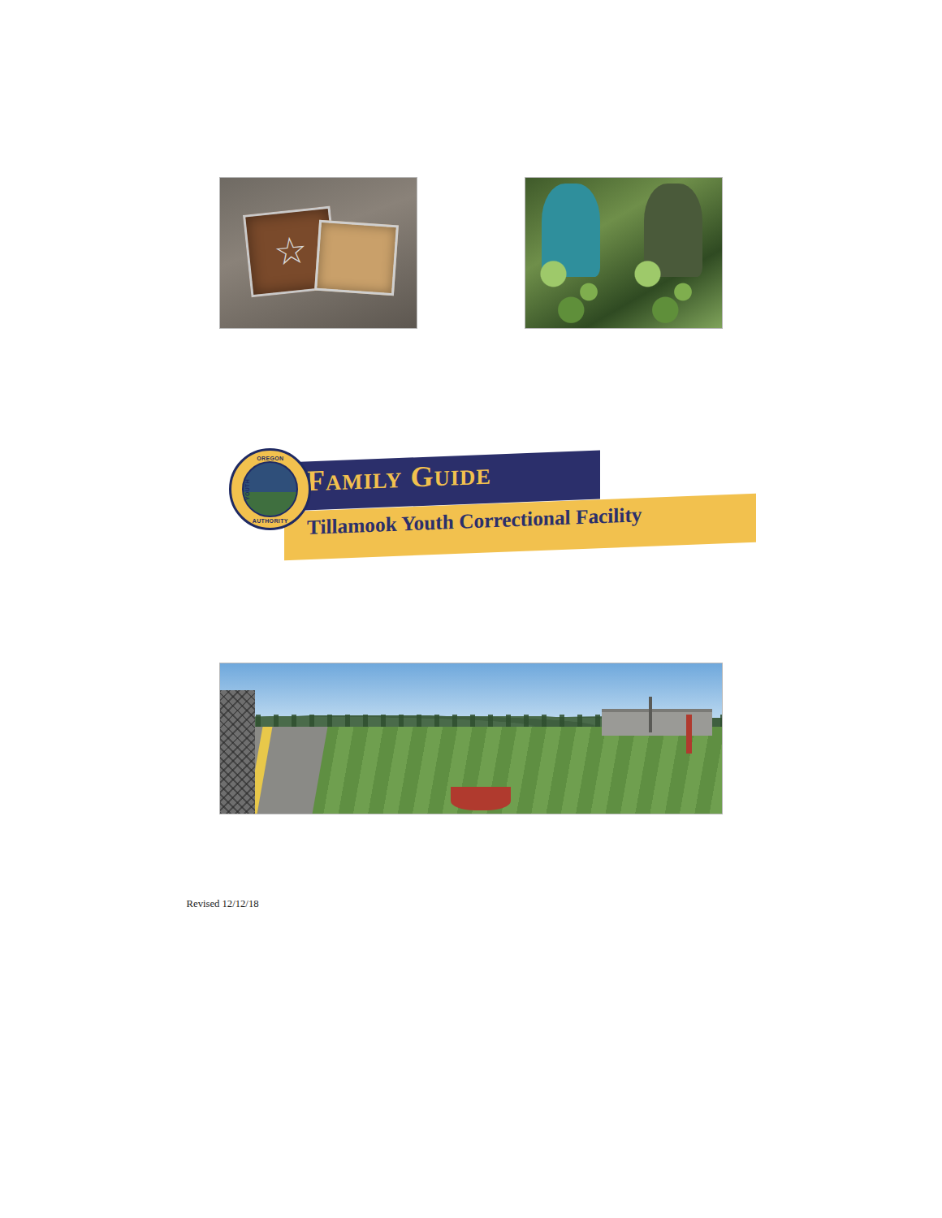OREGON AUTHORITY YOUTH
FAMILY GUIDE
Tillamook Youth Correctional Facility
Revised 12/12/18